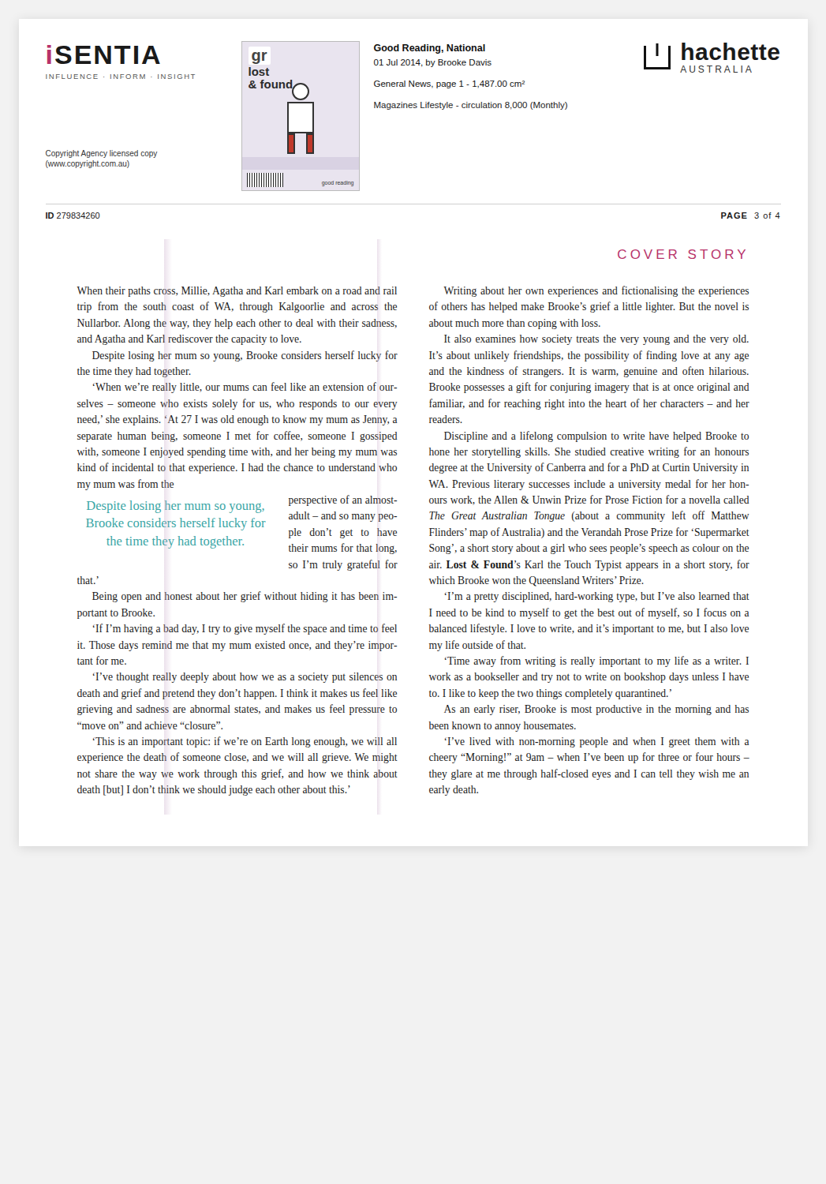i SENTIA
Influence · Inform · Insight
Copyright Agency licensed copy
(www.copyright.com.au)
gr
lost
& found
good reading
Good Reading, National
01 Jul 2014, by Brooke Davis
General News, page 1 - 1,487.00 cm²
Magazines Lifestyle - circulation 8,000 (Monthly)
hachette AUSTRALIA
ID 279834260
PAGE 3 of 4
COVER STORY
When their paths cross, Millie, Agatha and Karl embark on a road and rail trip from the south coast of WA, through Kalgoorlie and across the Nullarbor. Along the way, they help each other to deal with their sadness, and Agatha and Karl rediscover the capacity to love.
Despite losing her mum so young, Brooke considers herself lucky for the time they had together.
‘When we’re really little, our mums can feel like an extension of ourselves – someone who exists solely for us, who responds to our every need,’ she explains. ‘At 27 I was old enough to know my mum as Jenny, a separate human being, someone I met for coffee, someone I gossiped with, someone I enjoyed spending time with, and her being my mum was kind of incidental to that experience. I had the chance to understand who my mum was from the
Despite losing her mum so young, Brooke considers herself lucky for the time they had together.
perspective of an almost-adult – and so many people don’t get to have their mums for that long, so I’m truly grateful for that.’
Being open and honest about her grief without hiding it has been important to Brooke.
‘If I’m having a bad day, I try to give myself the space and time to feel it. Those days remind me that my mum existed once, and they’re important for me.
‘I’ve thought really deeply about how we as a society put silences on death and grief and pretend they don’t happen. I think it makes us feel like grieving and sadness are abnormal states, and makes us feel pressure to “move on” and achieve “closure”.
‘This is an important topic: if we’re on Earth long enough, we will all experience the death of someone close, and we will all grieve. We might not share the way we work through this grief, and how we think about death [but] I don’t think we should judge each other about this.’
Writing about her own experiences and fictionalising the experiences of others has helped make Brooke’s grief a little lighter. But the novel is about much more than coping with loss.
It also examines how society treats the very young and the very old. It’s about unlikely friendships, the possibility of finding love at any age and the kindness of strangers. It is warm, genuine and often hilarious. Brooke possesses a gift for conjuring imagery that is at once original and familiar, and for reaching right into the heart of her characters – and her readers.
Discipline and a lifelong compulsion to write have helped Brooke to hone her storytelling skills. She studied creative writing for an honours degree at the University of Canberra and for a PhD at Curtin University in WA. Previous literary successes include a university medal for her honours work, the Allen & Unwin Prize for Prose Fiction for a novella called The Great Australian Tongue (about a community left off Matthew Flinders’ map of Australia) and the Verandah Prose Prize for ‘Supermarket Song’, a short story about a girl who sees people’s speech as colour on the air. Lost & Found’s Karl the Touch Typist appears in a short story, for which Brooke won the Queensland Writers’ Prize.
‘I’m a pretty disciplined, hard-working type, but I’ve also learned that I need to be kind to myself to get the best out of myself, so I focus on a balanced lifestyle. I love to write, and it’s important to me, but I also love my life outside of that.
‘Time away from writing is really important to my life as a writer. I work as a bookseller and try not to write on bookshop days unless I have to. I like to keep the two things completely quarantined.’
As an early riser, Brooke is most productive in the morning and has been known to annoy housemates.
‘I’ve lived with non-morning people and when I greet them with a cheery “Morning!” at 9am – when I’ve been up for three or four hours – they glare at me through half-closed eyes and I can tell they wish me an early death.